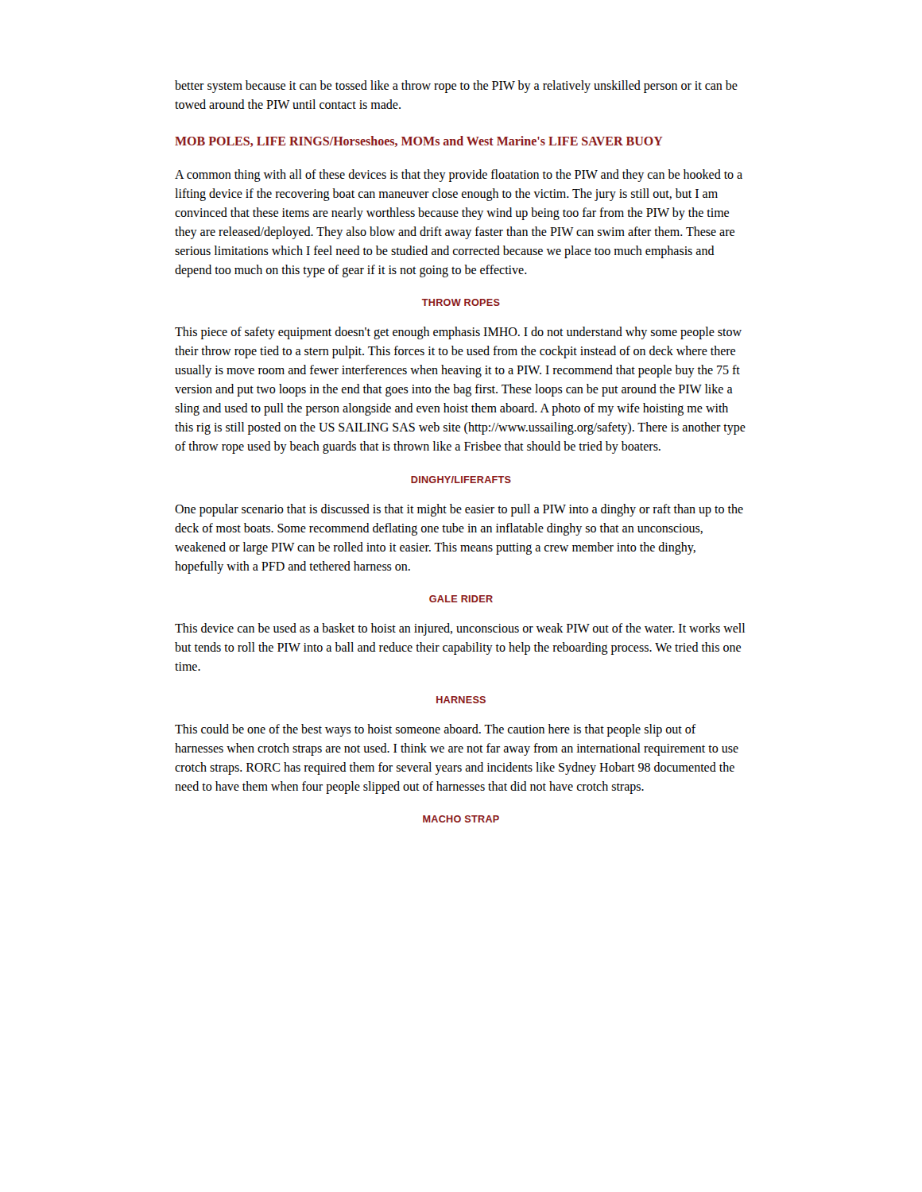better system because it can be tossed like a throw rope to the PIW by a relatively unskilled person or it can be towed around the PIW until contact is made.
MOB POLES, LIFE RINGS/Horseshoes, MOMs and West Marine's LIFE SAVER BUOY
A common thing with all of these devices is that they provide floatation to the PIW and they can be hooked to a lifting device if the recovering boat can maneuver close enough to the victim. The jury is still out, but I am convinced that these items are nearly worthless because they wind up being too far from the PIW by the time they are released/deployed. They also blow and drift away faster than the PIW can swim after them. These are serious limitations which I feel need to be studied and corrected because we place too much emphasis and depend too much on this type of gear if it is not going to be effective.
THROW ROPES
This piece of safety equipment doesn't get enough emphasis IMHO. I do not understand why some people stow their throw rope tied to a stern pulpit. This forces it to be used from the cockpit instead of on deck where there usually is move room and fewer interferences when heaving it to a PIW. I recommend that people buy the 75 ft version and put two loops in the end that goes into the bag first. These loops can be put around the PIW like a sling and used to pull the person alongside and even hoist them aboard. A photo of my wife hoisting me with this rig is still posted on the US SAILING SAS web site (http://www.ussailing.org/safety). There is another type of throw rope used by beach guards that is thrown like a Frisbee that should be tried by boaters.
DINGHY/LIFERAFTS
One popular scenario that is discussed is that it might be easier to pull a PIW into a dinghy or raft than up to the deck of most boats. Some recommend deflating one tube in an inflatable dinghy so that an unconscious, weakened or large PIW can be rolled into it easier. This means putting a crew member into the dinghy, hopefully with a PFD and tethered harness on.
GALE RIDER
This device can be used as a basket to hoist an injured, unconscious or weak PIW out of the water. It works well but tends to roll the PIW into a ball and reduce their capability to help the reboarding process. We tried this one time.
HARNESS
This could be one of the best ways to hoist someone aboard. The caution here is that people slip out of harnesses when crotch straps are not used. I think we are not far away from an international requirement to use crotch straps. RORC has required them for several years and incidents like Sydney Hobart 98 documented the need to have them when four people slipped out of harnesses that did not have crotch straps.
MACHO STRAP